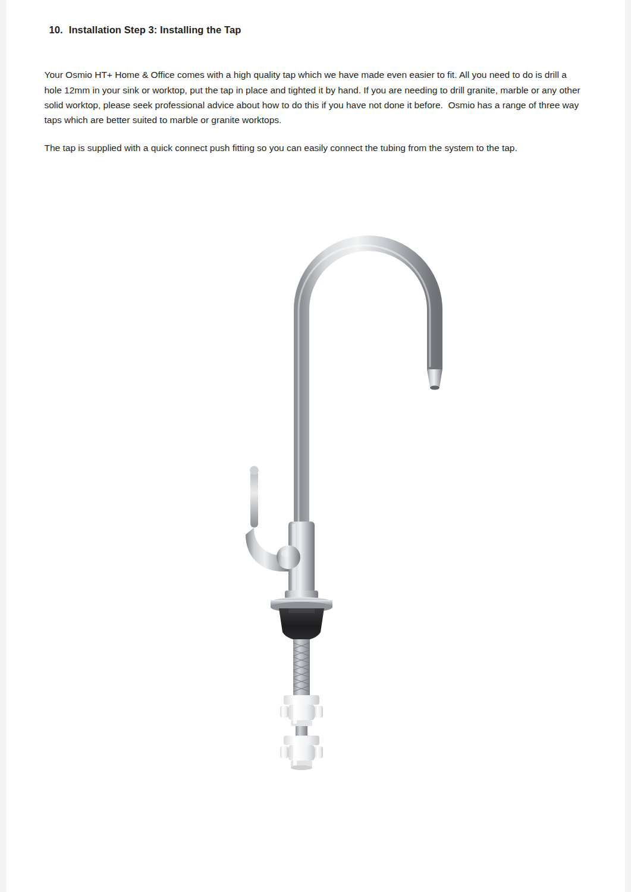10. Installation Step 3: Installing the Tap
Your Osmio HT+ Home & Office comes with a high quality tap which we have made even easier to fit. All you need to do is drill a hole 12mm in your sink or worktop, put the tap in place and tighted it by hand. If you are needing to drill granite, marble or any other solid worktop, please seek professional advice about how to do this if you have not done it before. Osmio has a range of three way taps which are better suited to marble or granite worktops.
The tap is supplied with a quick connect push fitting so you can easily connect the tubing from the system to the tap.
Osmio brushed stainless steel gooseneck tap A tall curved gooseneck tap in brushed stainless steel. The spout arcs over to the right and points downward. A short lever handle projects to the left from the cylindrical body. Below the body is a chrome mounting flange, a black rubber washer, a flexible braided shank and two white plastic quick-connect push fittings at the bottom.